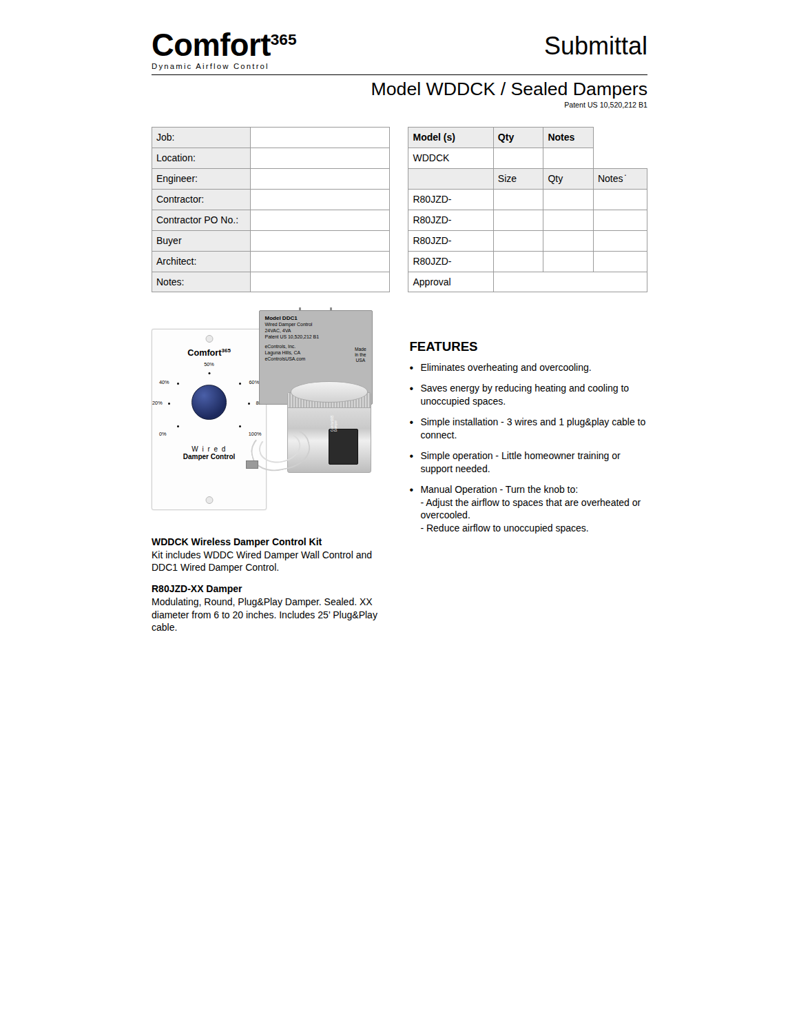Comfort365
Dynamic Airflow Control
Submittal
Model WDDCK / Sealed Dampers
Patent US 10,520,212 B1
| Job: | |
| Location: | |
| Engineer: | |
| Contractor: | |
| Contractor PO No.: | |
| Buyer | |
| Architect: | |
| Notes: | |
| Model (s) | Qty | Notes |
| --- | --- | --- |
| WDDCK | | |
| | Size | Qty | Notes |
| R80JZD- | | | |
| R80JZD- | | | |
| R80JZD- | | | |
| R80JZD- | | | |
| Approval | |
Comfort365
50%
40%
60%
20%
80%
0%
100%
W i r e d
Damper Control
Model DDC1
Wired Damper Control
24VAC, 4VA
Patent US 10,520,212 B1
eControls, Inc.
Laguna Hills, CA
eControlsUSA.com
Made
in the
USA
Comfort365
Damper
WDDCK Wireless Damper Control Kit
Kit includes WDDC Wired Damper Wall Control and DDC1 Wired Damper Control.
R80JZD-XX Damper
Modulating, Round, Plug&Play Damper. Sealed. XX diameter from 6 to 20 inches. Includes 25’ Plug&Play cable.
FEATURES
Eliminates overheating and overcooling.
Saves energy by reducing heating and cooling to unoccupied spaces.
Simple installation - 3 wires and 1 plug&play cable to connect.
Simple operation - Little homeowner training or support needed.
Manual Operation - Turn the knob to: - Adjust the airflow to spaces that are overheated or overcooled. - Reduce airflow to unoccupied spaces.